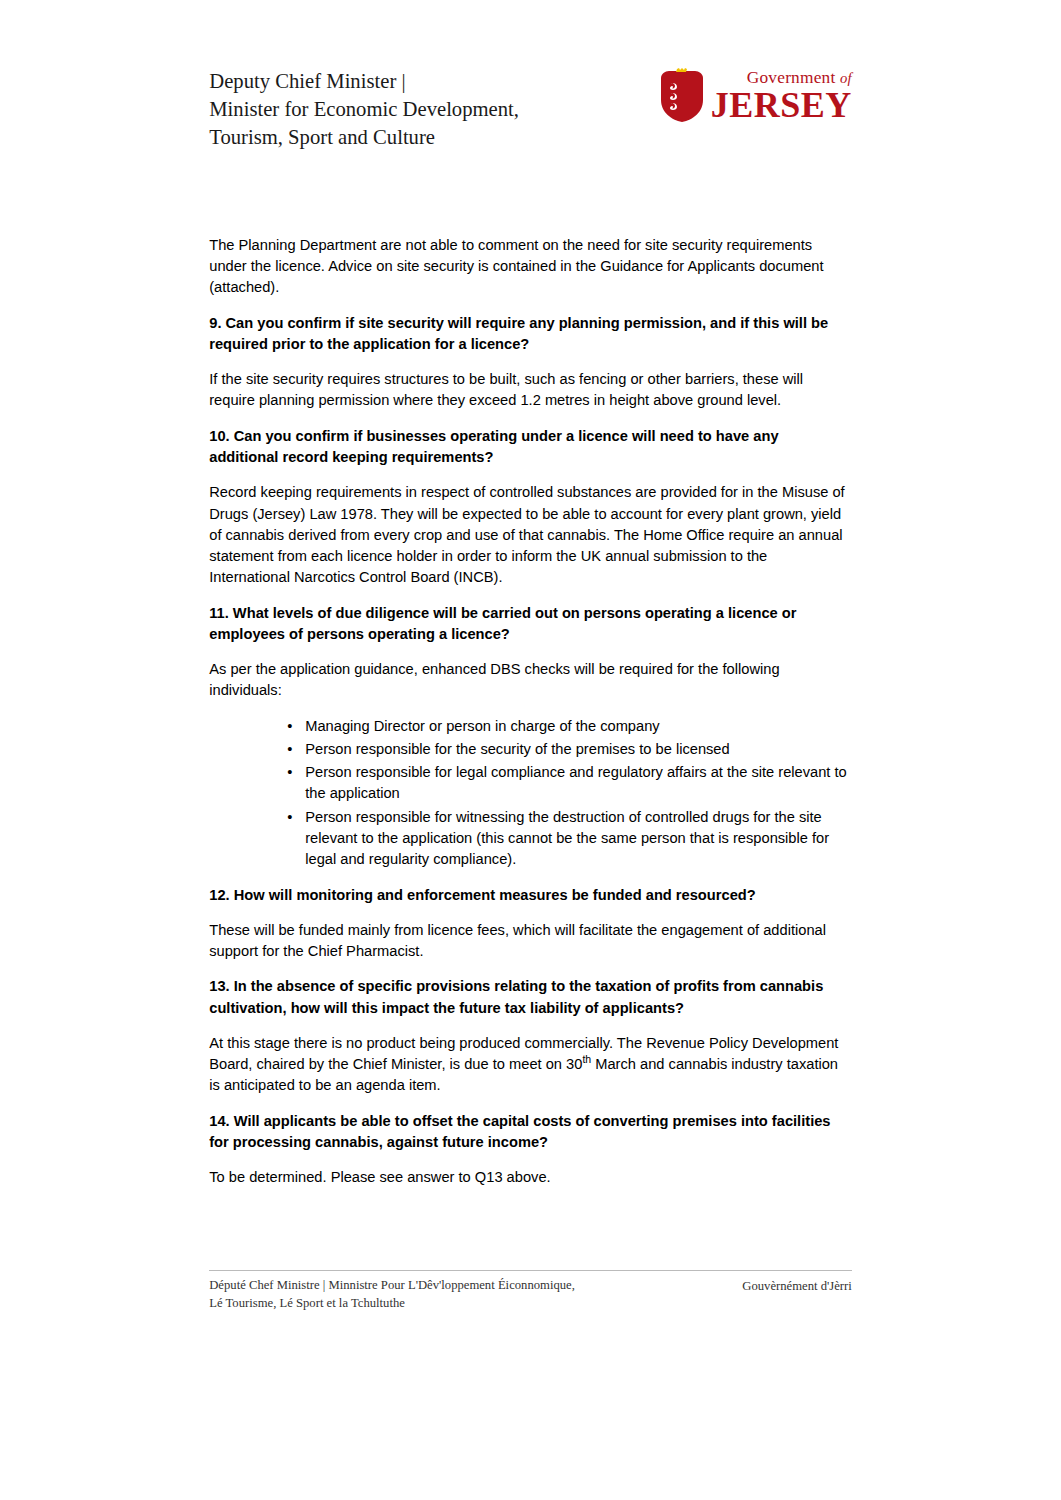Deputy Chief Minister |
Minister for Economic Development,
Tourism, Sport and Culture
Government of JERSEY
The Planning Department are not able to comment on the need for site security requirements under the licence. Advice on site security is contained in the Guidance for Applicants document (attached).
9. Can you confirm if site security will require any planning permission, and if this will be required prior to the application for a licence?
If the site security requires structures to be built, such as fencing or other barriers, these will require planning permission where they exceed 1.2 metres in height above ground level.
10. Can you confirm if businesses operating under a licence will need to have any additional record keeping requirements?
Record keeping requirements in respect of controlled substances are provided for in the Misuse of Drugs (Jersey) Law 1978. They will be expected to be able to account for every plant grown, yield of cannabis derived from every crop and use of that cannabis. The Home Office require an annual statement from each licence holder in order to inform the UK annual submission to the International Narcotics Control Board (INCB).
11. What levels of due diligence will be carried out on persons operating a licence or employees of persons operating a licence?
As per the application guidance, enhanced DBS checks will be required for the following individuals:
Managing Director or person in charge of the company
Person responsible for the security of the premises to be licensed
Person responsible for legal compliance and regulatory affairs at the site relevant to the application
Person responsible for witnessing the destruction of controlled drugs for the site relevant to the application (this cannot be the same person that is responsible for legal and regularity compliance).
12. How will monitoring and enforcement measures be funded and resourced?
These will be funded mainly from licence fees, which will facilitate the engagement of additional support for the Chief Pharmacist.
13. In the absence of specific provisions relating to the taxation of profits from cannabis cultivation, how will this impact the future tax liability of applicants?
At this stage there is no product being produced commercially. The Revenue Policy Development Board, chaired by the Chief Minister, is due to meet on 30th March and cannabis industry taxation is anticipated to be an agenda item.
14. Will applicants be able to offset the capital costs of converting premises into facilities for processing cannabis, against future income?
To be determined. Please see answer to Q13 above.
Député Chef Ministre | Minnistre Pour L'Dêv'loppement Éiconnomique,
Lé Tourisme, Lé Sport et la Tchultuthe
Gouvèrnément d'Jèrri